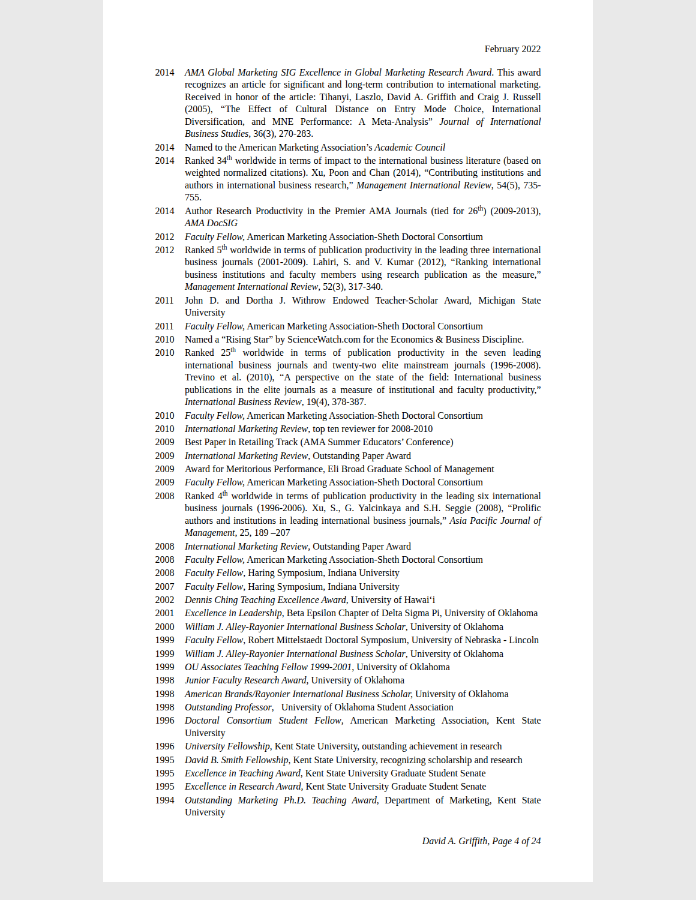February 2022
2014
AMA Global Marketing SIG Excellence in Global Marketing Research Award. This award recognizes an article for significant and long-term contribution to international marketing. Received in honor of the article: Tihanyi, Laszlo, David A. Griffith and Craig J. Russell (2005), “The Effect of Cultural Distance on Entry Mode Choice, International Diversification, and MNE Performance: A Meta-Analysis” Journal of International Business Studies, 36(3), 270-283.
2014
Named to the American Marketing Association’s Academic Council
2014
Ranked 34th worldwide in terms of impact to the international business literature (based on weighted normalized citations). Xu, Poon and Chan (2014), “Contributing institutions and authors in international business research,” Management International Review, 54(5), 735-755.
2014
Author Research Productivity in the Premier AMA Journals (tied for 26th) (2009-2013), AMA DocSIG
2012
Faculty Fellow, American Marketing Association-Sheth Doctoral Consortium
2012
Ranked 5th worldwide in terms of publication productivity in the leading three international business journals (2001-2009). Lahiri, S. and V. Kumar (2012), “Ranking international business institutions and faculty members using research publication as the measure,” Management International Review, 52(3), 317-340.
2011
John D. and Dortha J. Withrow Endowed Teacher-Scholar Award, Michigan State University
2011
Faculty Fellow, American Marketing Association-Sheth Doctoral Consortium
2010
Named a “Rising Star” by ScienceWatch.com for the Economics & Business Discipline.
2010
Ranked 25th worldwide in terms of publication productivity in the seven leading international business journals and twenty-two elite mainstream journals (1996-2008). Trevino et al. (2010), “A perspective on the state of the field: International business publications in the elite journals as a measure of institutional and faculty productivity,” International Business Review, 19(4), 378-387.
2010
Faculty Fellow, American Marketing Association-Sheth Doctoral Consortium
2010
International Marketing Review, top ten reviewer for 2008-2010
2009
Best Paper in Retailing Track (AMA Summer Educators’ Conference)
2009
International Marketing Review, Outstanding Paper Award
2009
Award for Meritorious Performance, Eli Broad Graduate School of Management
2009
Faculty Fellow, American Marketing Association-Sheth Doctoral Consortium
2008
Ranked 4th worldwide in terms of publication productivity in the leading six international business journals (1996-2006). Xu, S., G. Yalcinkaya and S.H. Seggie (2008), “Prolific authors and institutions in leading international business journals,” Asia Pacific Journal of Management, 25, 189 –207
2008
International Marketing Review, Outstanding Paper Award
2008
Faculty Fellow, American Marketing Association-Sheth Doctoral Consortium
2008
Faculty Fellow, Haring Symposium, Indiana University
2007
Faculty Fellow, Haring Symposium, Indiana University
2002
Dennis Ching Teaching Excellence Award, University of Hawai‘i
2001
Excellence in Leadership, Beta Epsilon Chapter of Delta Sigma Pi, University of Oklahoma
2000
William J. Alley-Rayonier International Business Scholar, University of Oklahoma
1999
Faculty Fellow, Robert Mittelstaedt Doctoral Symposium, University of Nebraska - Lincoln
1999
William J. Alley-Rayonier International Business Scholar, University of Oklahoma
1999
OU Associates Teaching Fellow 1999-2001, University of Oklahoma
1998
Junior Faculty Research Award, University of Oklahoma
1998
American Brands/Rayonier International Business Scholar, University of Oklahoma
1998
Outstanding Professor, University of Oklahoma Student Association
1996
Doctoral Consortium Student Fellow, American Marketing Association, Kent State University
1996
University Fellowship, Kent State University, outstanding achievement in research
1995
David B. Smith Fellowship, Kent State University, recognizing scholarship and research
1995
Excellence in Teaching Award, Kent State University Graduate Student Senate
1995
Excellence in Research Award, Kent State University Graduate Student Senate
1994
Outstanding Marketing Ph.D. Teaching Award, Department of Marketing, Kent State University
David A. Griffith, Page 4 of 24